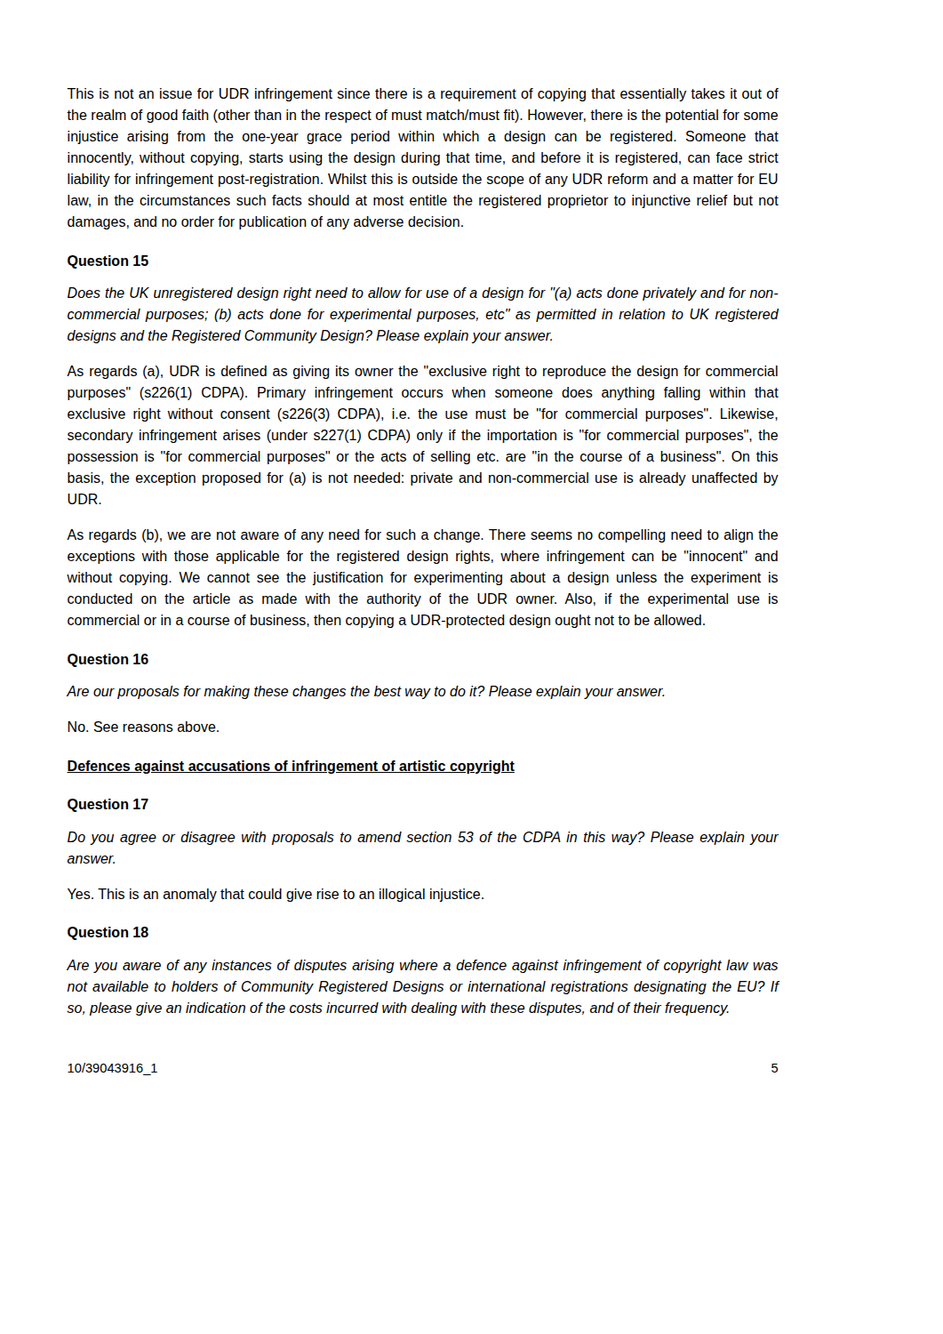This is not an issue for UDR infringement since there is a requirement of copying that essentially takes it out of the realm of good faith (other than in the respect of must match/must fit). However, there is the potential for some injustice arising from the one-year grace period within which a design can be registered. Someone that innocently, without copying, starts using the design during that time, and before it is registered, can face strict liability for infringement post-registration. Whilst this is outside the scope of any UDR reform and a matter for EU law, in the circumstances such facts should at most entitle the registered proprietor to injunctive relief but not damages, and no order for publication of any adverse decision.
Question 15
Does the UK unregistered design right need to allow for use of a design for "(a) acts done privately and for non-commercial purposes; (b) acts done for experimental purposes, etc" as permitted in relation to UK registered designs and the Registered Community Design? Please explain your answer.
As regards (a), UDR is defined as giving its owner the "exclusive right to reproduce the design for commercial purposes" (s226(1) CDPA). Primary infringement occurs when someone does anything falling within that exclusive right without consent (s226(3) CDPA), i.e. the use must be "for commercial purposes". Likewise, secondary infringement arises (under s227(1) CDPA) only if the importation is "for commercial purposes", the possession is "for commercial purposes" or the acts of selling etc. are "in the course of a business". On this basis, the exception proposed for (a) is not needed: private and non-commercial use is already unaffected by UDR.
As regards (b), we are not aware of any need for such a change. There seems no compelling need to align the exceptions with those applicable for the registered design rights, where infringement can be "innocent" and without copying. We cannot see the justification for experimenting about a design unless the experiment is conducted on the article as made with the authority of the UDR owner. Also, if the experimental use is commercial or in a course of business, then copying a UDR-protected design ought not to be allowed.
Question 16
Are our proposals for making these changes the best way to do it? Please explain your answer.
No. See reasons above.
Defences against accusations of infringement of artistic copyright
Question 17
Do you agree or disagree with proposals to amend section 53 of the CDPA in this way? Please explain your answer.
Yes. This is an anomaly that could give rise to an illogical injustice.
Question 18
Are you aware of any instances of disputes arising where a defence against infringement of copyright law was not available to holders of Community Registered Designs or international registrations designating the EU? If so, please give an indication of the costs incurred with dealing with these disputes, and of their frequency.
10/39043916_1 5